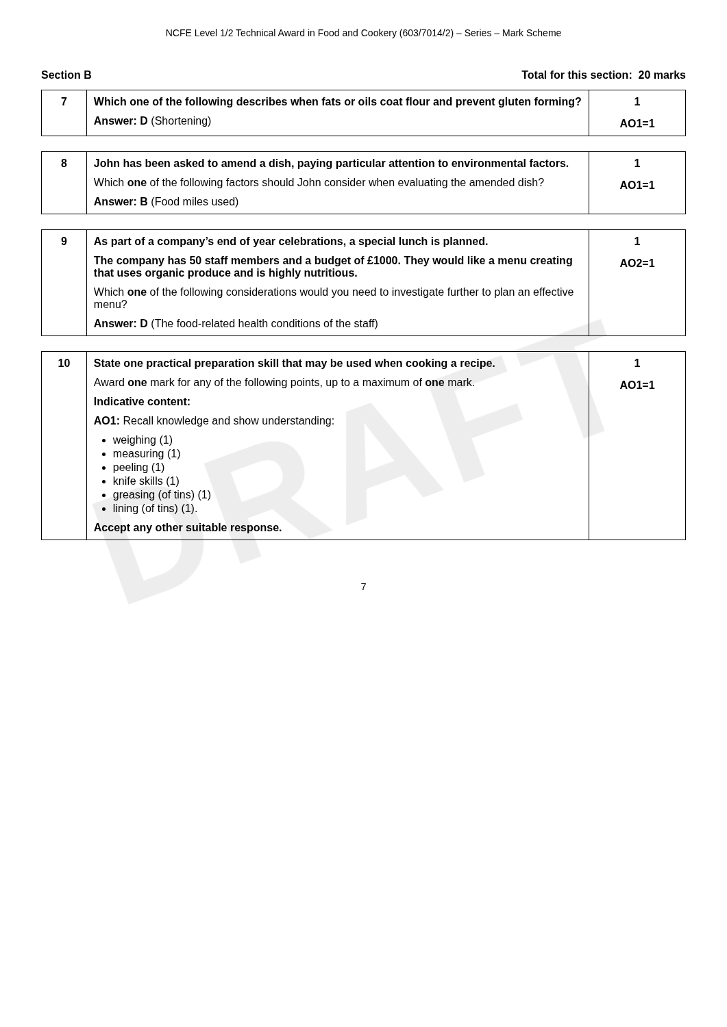DRAFT
NCFE Level 1/2 Technical Award in Food and Cookery (603/7014/2) – Series – Mark Scheme
Section B Total for this section: 20 marks
| 7 | Which one of the following describes when fats or oils coat flour and prevent gluten forming? Answer: D (Shortening) | 1 AO1=1 |
| 8 | John has been asked to amend a dish, paying particular attention to environmental factors. Which one of the following factors should John consider when evaluating the amended dish? Answer: B (Food miles used) | 1 AO1=1 |
| 9 | As part of a company’s end of year celebrations, a special lunch is planned. The company has 50 staff members and a budget of £1000. They would like a menu creating that uses organic produce and is highly nutritious. Which one of the following considerations would you need to investigate further to plan an effective menu? Answer: D (The food-related health conditions of the staff) | 1 AO2=1 |
| 10 | State one practical preparation skill that may be used when cooking a recipe. Award one mark for any of the following points, up to a maximum of one mark. Indicative content: AO1: Recall knowledge and show understanding: weighing (1) measuring (1) peeling (1) knife skills (1) greasing (of tins) (1) lining (of tins) (1). Accept any other suitable response. | 1 AO1=1 |
7